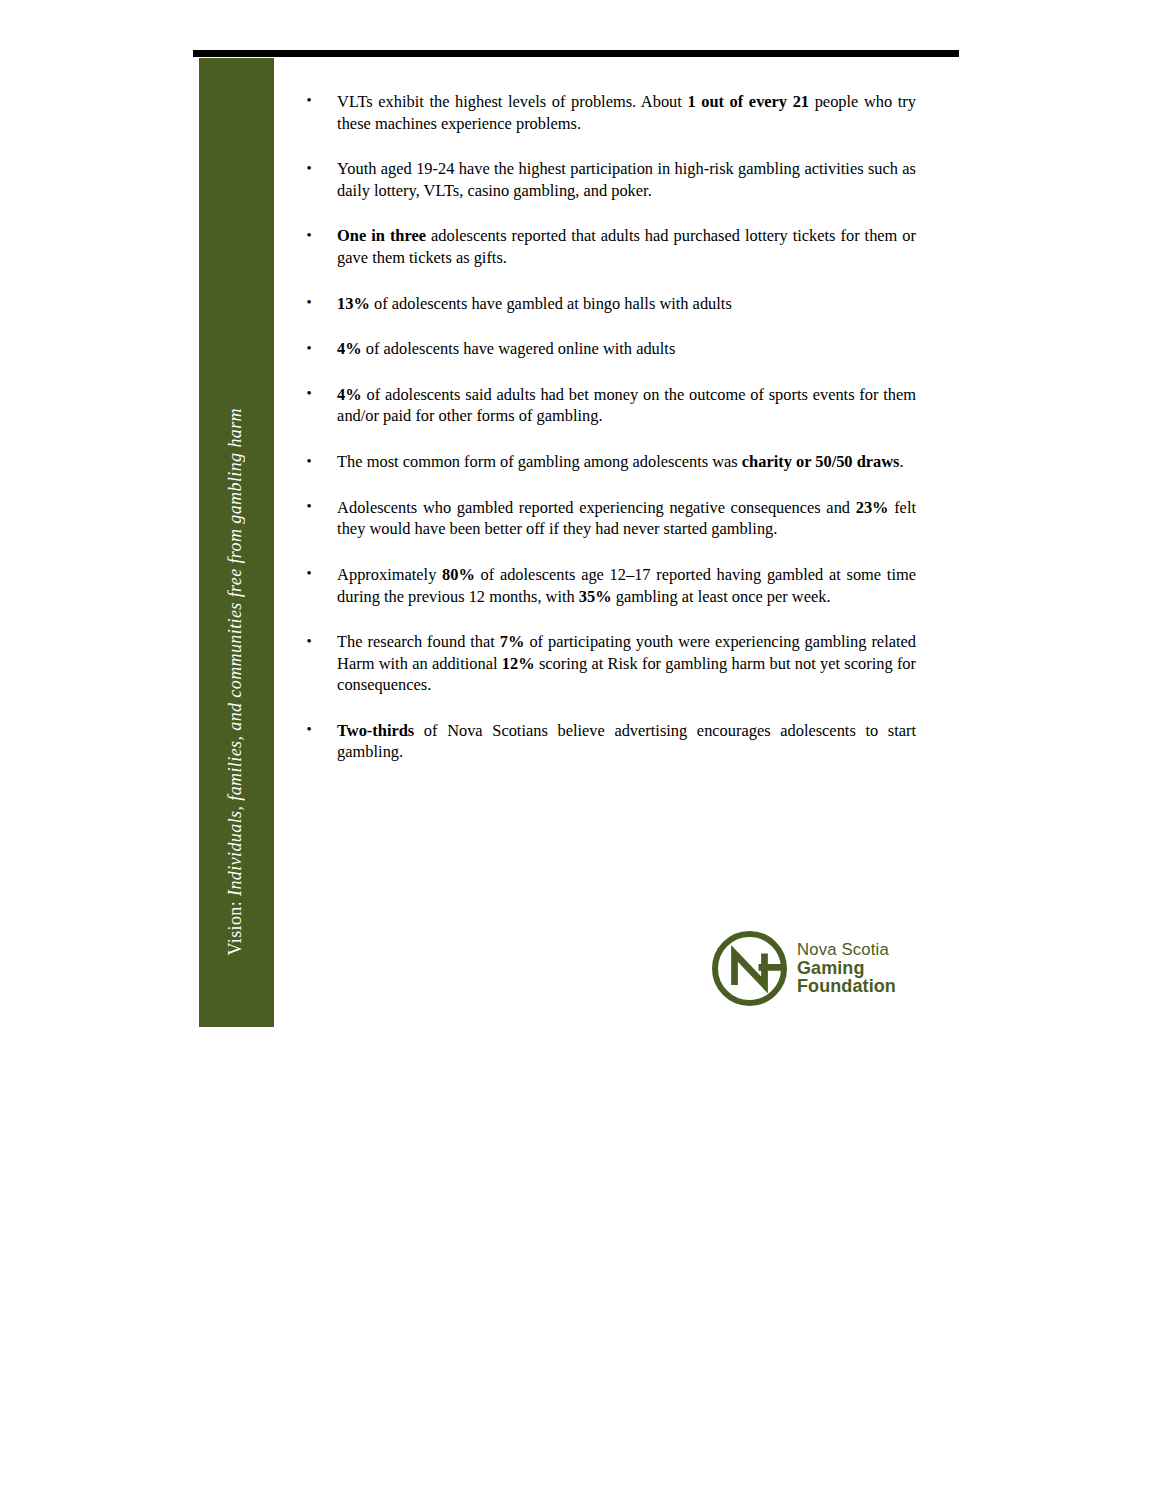Vision: Individuals, families, and communities free from gambling harm
VLTs exhibit the highest levels of problems. About 1 out of every 21 people who try these machines experience problems.
Youth aged 19-24 have the highest participation in high-risk gambling activities such as daily lottery, VLTs, casino gambling, and poker.
One in three adolescents reported that adults had purchased lottery tickets for them or gave them tickets as gifts.
13% of adolescents have gambled at bingo halls with adults
4% of adolescents have wagered online with adults
4% of adolescents said adults had bet money on the outcome of sports events for them and/or paid for other forms of gambling.
The most common form of gambling among adolescents was charity or 50/50 draws.
Adolescents who gambled reported experiencing negative consequences and 23% felt they would have been better off if they had never started gambling.
Approximately 80% of adolescents age 12–17 reported having gambled at some time during the previous 12 months, with 35% gambling at least once per week.
The research found that 7% of participating youth were experiencing gambling related Harm with an additional 12% scoring at Risk for gambling harm but not yet scoring for consequences.
Two-thirds of Nova Scotians believe advertising encourages adolescents to start gambling.
Nova Scotia
Gaming Foundation